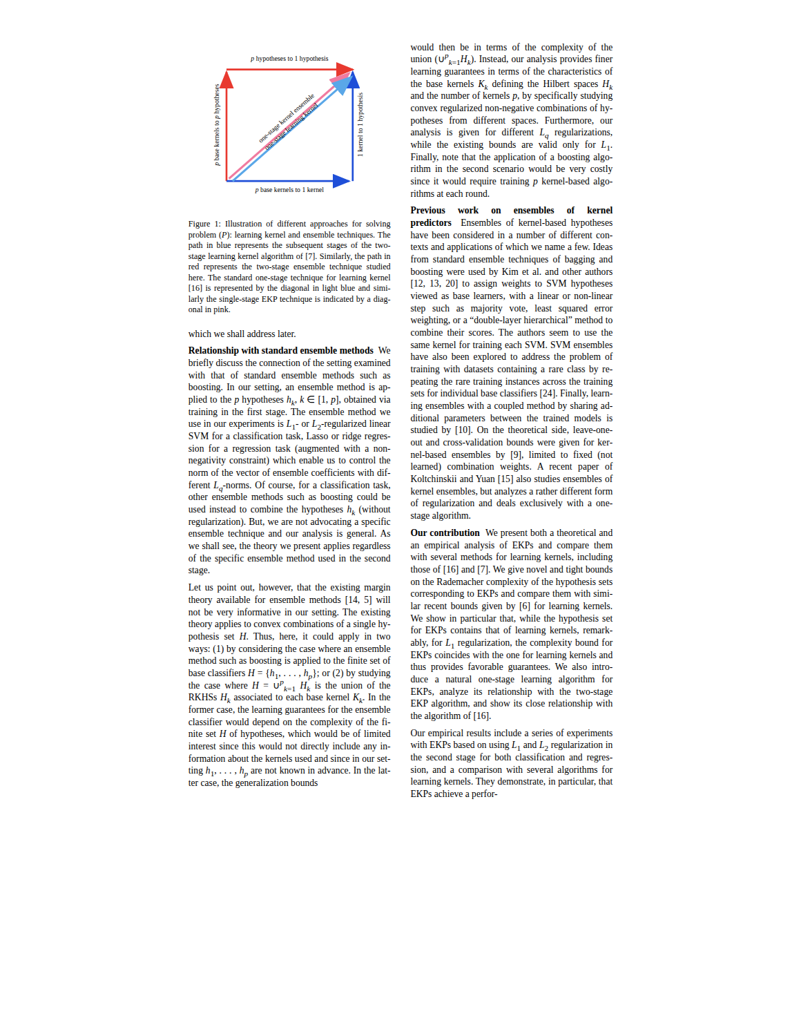p hypotheses to 1 hypothesis p base kernels to p hypotheses 1 kernel to 1 hypothesis p base kernels to 1 kernel one-stage kernel ensemble one-stage learning kernel
Figure 1: Illustration of different approaches for solving problem (P): learning kernel and ensemble techniques. The path in blue represents the subsequent stages of the two-stage learning kernel algorithm of [7]. Similarly, the path in red represents the two-stage ensemble technique studied here. The standard one-stage technique for learning kernel [16] is represented by the diagonal in light blue and similarly the single-stage EKP technique is indicated by a diagonal in pink.
which we shall address later.
Relationship with standard ensemble methods We briefly discuss the connection of the setting examined with that of standard ensemble methods such as boosting. In our setting, an ensemble method is applied to the p hypotheses hk, k ∈ [1, p], obtained via training in the first stage. The ensemble method we use in our experiments is L1- or L2-regularized linear SVM for a classification task, Lasso or ridge regression for a regression task (augmented with a non-negativity constraint) which enable us to control the norm of the vector of ensemble coefficients with different Lq-norms. Of course, for a classification task, other ensemble methods such as boosting could be used instead to combine the hypotheses hk (without regularization). But, we are not advocating a specific ensemble technique and our analysis is general. As we shall see, the theory we present applies regardless of the specific ensemble method used in the second stage.
Let us point out, however, that the existing margin theory available for ensemble methods [14, 5] will not be very informative in our setting. The existing theory applies to convex combinations of a single hypothesis set H. Thus, here, it could apply in two ways: (1) by considering the case where an ensemble method such as boosting is applied to the finite set of base classifiers H = {h1, . . . , hp}; or (2) by studying the case where H = ∪pk=1 Hk is the union of the RKHSs Hk associated to each base kernel Kk. In the former case, the learning guarantees for the ensemble classifier would depend on the complexity of the finite set H of hypotheses, which would be of limited interest since this would not directly include any information about the kernels used and since in our setting h1, . . . , hp are not known in advance. In the latter case, the generalization bounds
would then be in terms of the complexity of the union (∪pk=1Hk). Instead, our analysis provides finer learning guarantees in terms of the characteristics of the base kernels Kk defining the Hilbert spaces Hk and the number of kernels p, by specifically studying convex regularized non-negative combinations of hypotheses from different spaces. Furthermore, our analysis is given for different Lq regularizations, while the existing bounds are valid only for L1. Finally, note that the application of a boosting algorithm in the second scenario would be very costly since it would require training p kernel-based algorithms at each round.
Previous work on ensembles of kernel predictors Ensembles of kernel-based hypotheses have been considered in a number of different contexts and applications of which we name a few. Ideas from standard ensemble techniques of bagging and boosting were used by Kim et al. and other authors [12, 13, 20] to assign weights to SVM hypotheses viewed as base learners, with a linear or non-linear step such as majority vote, least squared error weighting, or a “double-layer hierarchical” method to combine their scores. The authors seem to use the same kernel for training each SVM. SVM ensembles have also been explored to address the problem of training with datasets containing a rare class by repeating the rare training instances across the training sets for individual base classifiers [24]. Finally, learning ensembles with a coupled method by sharing additional parameters between the trained models is studied by [10]. On the theoretical side, leave-one-out and cross-validation bounds were given for kernel-based ensembles by [9], limited to fixed (not learned) combination weights. A recent paper of Koltchinskii and Yuan [15] also studies ensembles of kernel ensembles, but analyzes a rather different form of regularization and deals exclusively with a one-stage algorithm.
Our contribution We present both a theoretical and an empirical analysis of EKPs and compare them with several methods for learning kernels, including those of [16] and [7]. We give novel and tight bounds on the Rademacher complexity of the hypothesis sets corresponding to EKPs and compare them with similar recent bounds given by [6] for learning kernels. We show in particular that, while the hypothesis set for EKPs contains that of learning kernels, remarkably, for L1 regularization, the complexity bound for EKPs coincides with the one for learning kernels and thus provides favorable guarantees. We also introduce a natural one-stage learning algorithm for EKPs, analyze its relationship with the two-stage EKP algorithm, and show its close relationship with the algorithm of [16].
Our empirical results include a series of experiments with EKPs based on using L1 and L2 regularization in the second stage for both classification and regression, and a comparison with several algorithms for learning kernels. They demonstrate, in particular, that EKPs achieve a perfor-